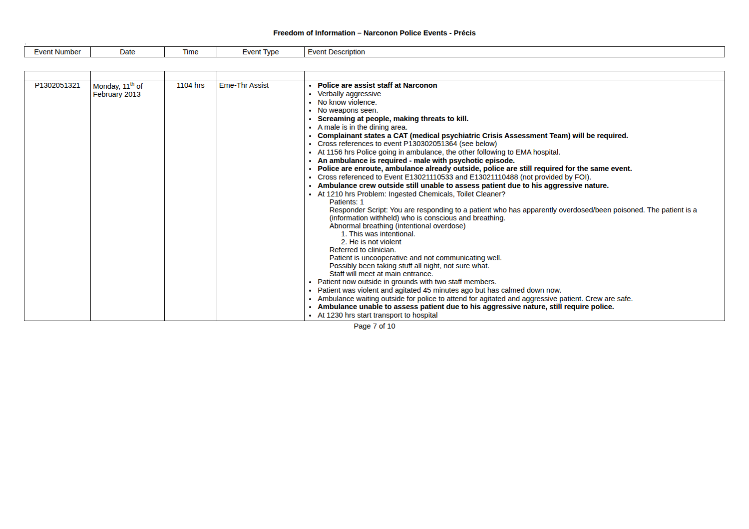Freedom of Information – Narconon Police Events - Précis
.
| Event Number | Date | Time | Event Type | Event Description |
| P1302051321 | Monday, 11 th of February 2013 | 1104 hrs | Eme-Thr Assist | Police are assist staff at Narconon Verbally aggressive No know violence. No weapons seen. Screaming at people, making threats to kill. A male is in the dining area. Complainant states a CAT (medical psychiatric Crisis Assessment Team) will be required. Cross references to event P130302051364 (see below) At 1156 hrs Police going in ambulance, the other following to EMA hospital. An ambulance is required - male with psychotic episode. Police are enroute, ambulance already outside, police are still required for the same event. Cross referenced to Event E13021110533 and E13021110488 (not provided by FOI). Ambulance crew outside still unable to assess patient due to his aggressive nature. At 1210 hrs Problem: Ingested Chemicals, Toilet Cleaner? Patients: 1 Responder Script: You are responding to a patient who has apparently overdosed/been poisoned. The patient is a (information withheld) who is conscious and breathing. Abnormal breathing (intentional overdose) 1. This was intentional. 2. He is not violent Referred to clinician. Patient is uncooperative and not communicating well. Possibly been taking stuff all night, not sure what. Staff will meet at main entrance. Patient now outside in grounds with two staff members. Patient was violent and agitated 45 minutes ago but has calmed down now. Ambulance waiting outside for police to attend for agitated and aggressive patient. Crew are safe. Ambulance unable to assess patient due to his aggressive nature, still require police. At 1230 hrs start transport to hospital |
Page 7 of 10